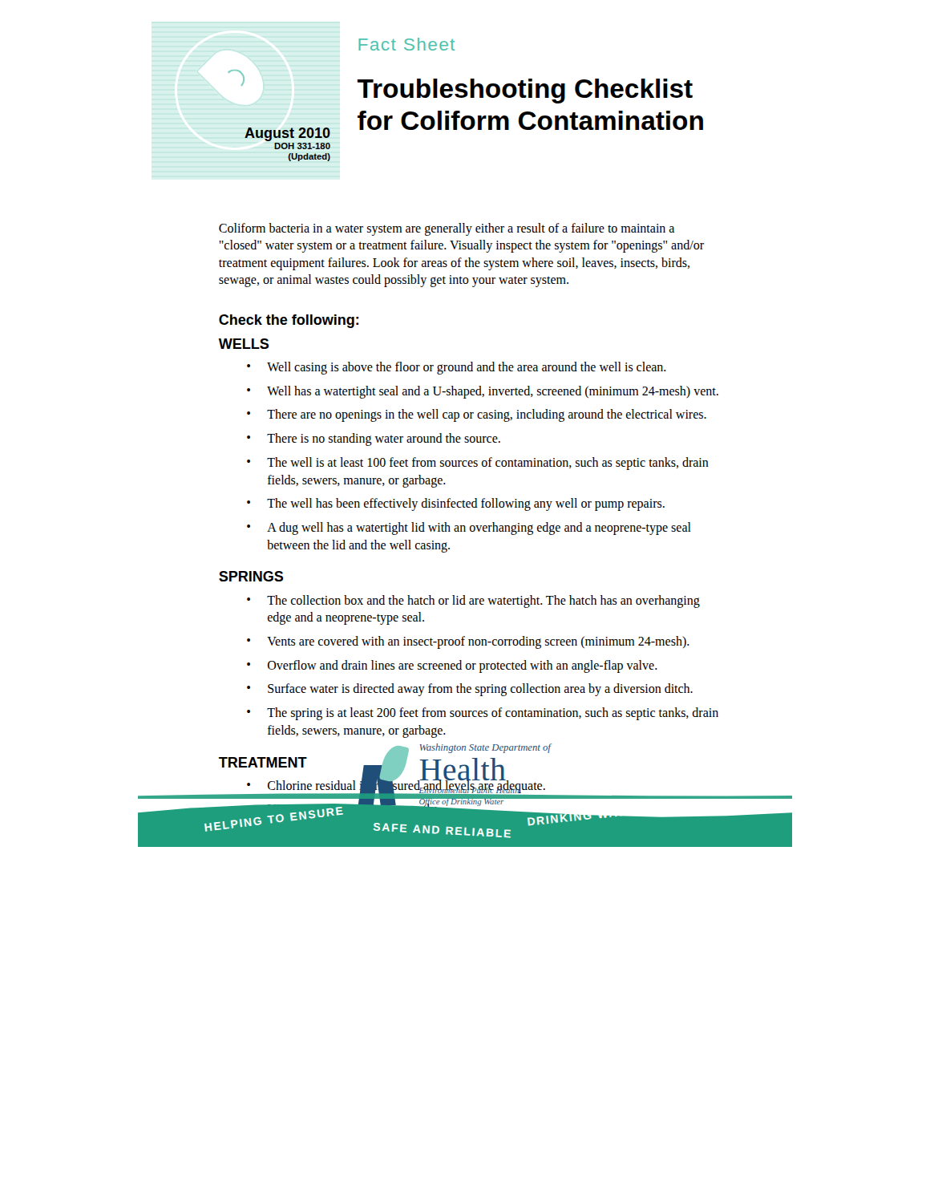August 2010
DOH 331-180
(Updated)
Fact Sheet
Troubleshooting Checklist
for Coliform Contamination
Coliform bacteria in a water system are generally either a result of a failure to maintain a "closed" water system or a treatment failure. Visually inspect the system for "openings" and/or treatment equipment failures. Look for areas of the system where soil, leaves, insects, birds, sewage, or animal wastes could possibly get into your water system.
Check the following:
WELLS
Well casing is above the floor or ground and the area around the well is clean.
Well has a watertight seal and a U-shaped, inverted, screened (minimum 24-mesh) vent.
There are no openings in the well cap or casing, including around the electrical wires.
There is no standing water around the source.
The well is at least 100 feet from sources of contamination, such as septic tanks, drain fields, sewers, manure, or garbage.
The well has been effectively disinfected following any well or pump repairs.
A dug well has a watertight lid with an overhanging edge and a neoprene-type seal between the lid and the well casing.
SPRINGS
The collection box and the hatch or lid are watertight. The hatch has an overhanging edge and a neoprene-type seal.
Vents are covered with an insect-proof non-corroding screen (minimum 24-mesh).
Overflow and drain lines are screened or protected with an angle-flap valve.
Surface water is directed away from the spring collection area by a diversion ditch.
The spring is at least 200 feet from sources of contamination, such as septic tanks, drain fields, sewers, manure, or garbage.
TREATMENT
Chlorine residual is measured and levels are adequate.
UV system is operating correctly.
Washington State Department of
Health
Environmental Public Health
Office of Drinking Water
HELPING TO ENSURE SAFE AND RELIABLE DRINKING WATER